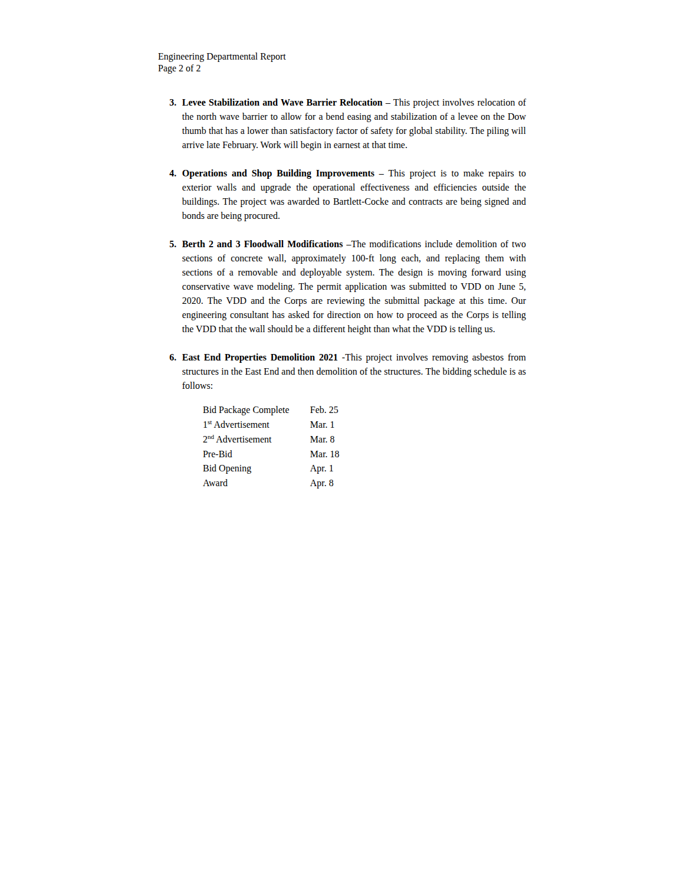Engineering Departmental Report
Page 2 of 2
Levee Stabilization and Wave Barrier Relocation – This project involves relocation of the north wave barrier to allow for a bend easing and stabilization of a levee on the Dow thumb that has a lower than satisfactory factor of safety for global stability. The piling will arrive late February. Work will begin in earnest at that time.
Operations and Shop Building Improvements – This project is to make repairs to exterior walls and upgrade the operational effectiveness and efficiencies outside the buildings. The project was awarded to Bartlett-Cocke and contracts are being signed and bonds are being procured.
Berth 2 and 3 Floodwall Modifications –The modifications include demolition of two sections of concrete wall, approximately 100-ft long each, and replacing them with sections of a removable and deployable system. The design is moving forward using conservative wave modeling. The permit application was submitted to VDD on June 5, 2020. The VDD and the Corps are reviewing the submittal package at this time. Our engineering consultant has asked for direction on how to proceed as the Corps is telling the VDD that the wall should be a different height than what the VDD is telling us.
East End Properties Demolition 2021 -This project involves removing asbestos from structures in the East End and then demolition of the structures. The bidding schedule is as follows:
| Bid Package Complete | Feb. 25 |
| 1 st Advertisement | Mar. 1 |
| 2 nd Advertisement | Mar. 8 |
| Pre-Bid | Mar. 18 |
| Bid Opening | Apr. 1 |
| Award | Apr. 8 |